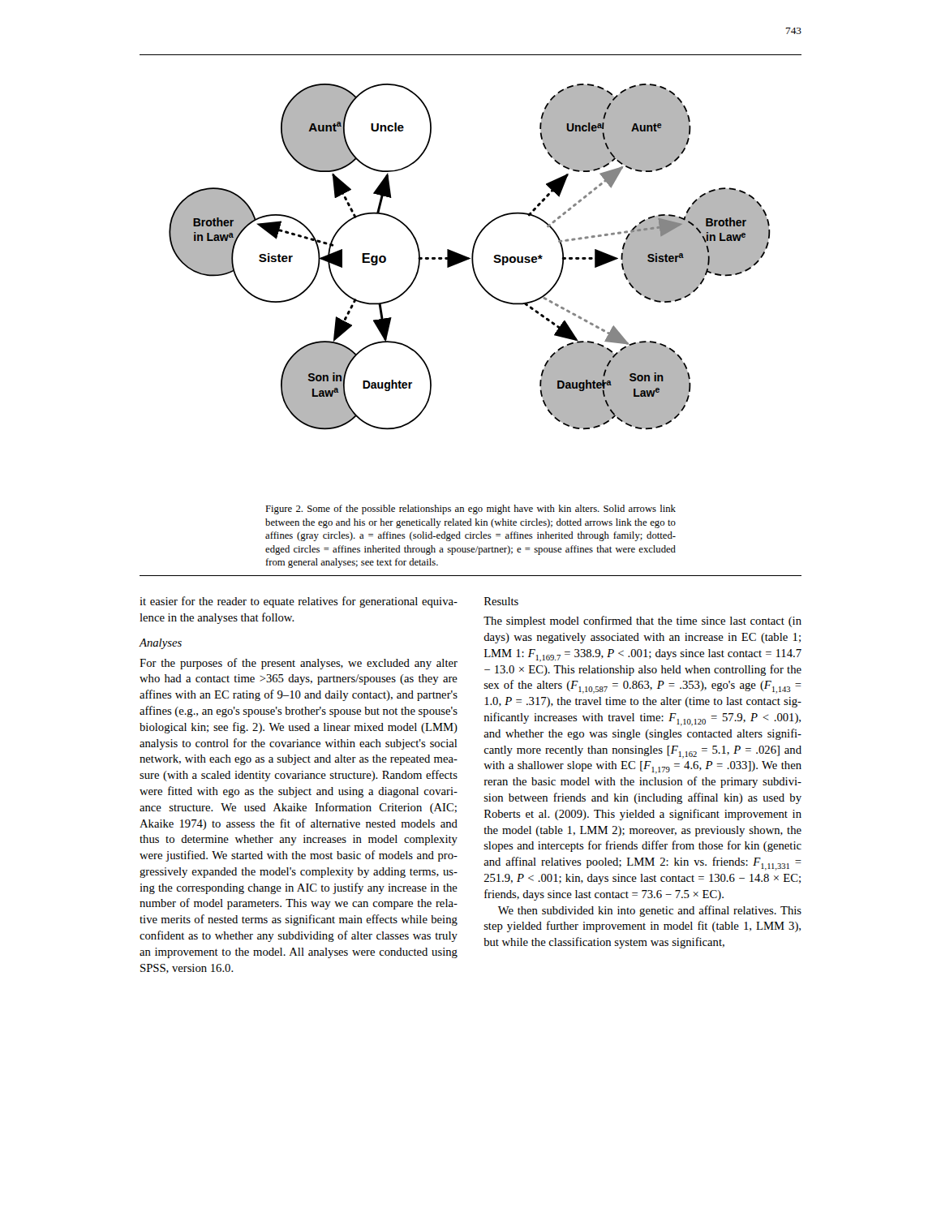743
Aunta Uncle Brother in Lawa Sister Son in Lawa Daughter Ego Spouse* Unclea Aunte Brother in Lawe Sistera Daughtera Son in Lawe
Figure 2. Some of the possible relationships an ego might have with kin alters. Solid arrows link between the ego and his or her genetically related kin (white circles); dotted arrows link the ego to affines (gray circles). a = affines (solid-edged circles = affines inherited through family; dotted-edged circles = affines inherited through a spouse/partner); e = spouse affines that were excluded from general analyses; see text for details.
it easier for the reader to equate relatives for generational equivalence in the analyses that follow.
Analyses
For the purposes of the present analyses, we excluded any alter who had a contact time >365 days, partners/spouses (as they are affines with an EC rating of 9–10 and daily contact), and partner's affines (e.g., an ego's spouse's brother's spouse but not the spouse's biological kin; see fig. 2). We used a linear mixed model (LMM) analysis to control for the covariance within each subject's social network, with each ego as a subject and alter as the repeated measure (with a scaled identity covariance structure). Random effects were fitted with ego as the subject and using a diagonal covariance structure. We used Akaike Information Criterion (AIC; Akaike 1974) to assess the fit of alternative nested models and thus to determine whether any increases in model complexity were justified. We started with the most basic of models and progressively expanded the model's complexity by adding terms, using the corresponding change in AIC to justify any increase in the number of model parameters. This way we can compare the relative merits of nested terms as significant main effects while being confident as to whether any subdividing of alter classes was truly an improvement to the model. All analyses were conducted using SPSS, version 16.0.
Results
The simplest model confirmed that the time since last contact (in days) was negatively associated with an increase in EC (table 1; LMM 1: F1,169.7 = 338.9, P < .001; days since last contact = 114.7 − 13.0 × EC). This relationship also held when controlling for the sex of the alters (F1,10,587 = 0.863, P = .353), ego's age (F1,143 = 1.0, P = .317), the travel time to the alter (time to last contact significantly increases with travel time: F1,10,120 = 57.9, P < .001), and whether the ego was single (singles contacted alters significantly more recently than nonsingles [F1,162 = 5.1, P = .026] and with a shallower slope with EC [F1,179 = 4.6, P = .033]). We then reran the basic model with the inclusion of the primary subdivision between friends and kin (including affinal kin) as used by Roberts et al. (2009). This yielded a significant improvement in the model (table 1, LMM 2); moreover, as previously shown, the slopes and intercepts for friends differ from those for kin (genetic and affinal relatives pooled; LMM 2: kin vs. friends: F1,11,331 = 251.9, P < .001; kin, days since last contact = 130.6 − 14.8 × EC; friends, days since last contact = 73.6 − 7.5 × EC).
We then subdivided kin into genetic and affinal relatives. This step yielded further improvement in model fit (table 1, LMM 3), but while the classification system was significant,